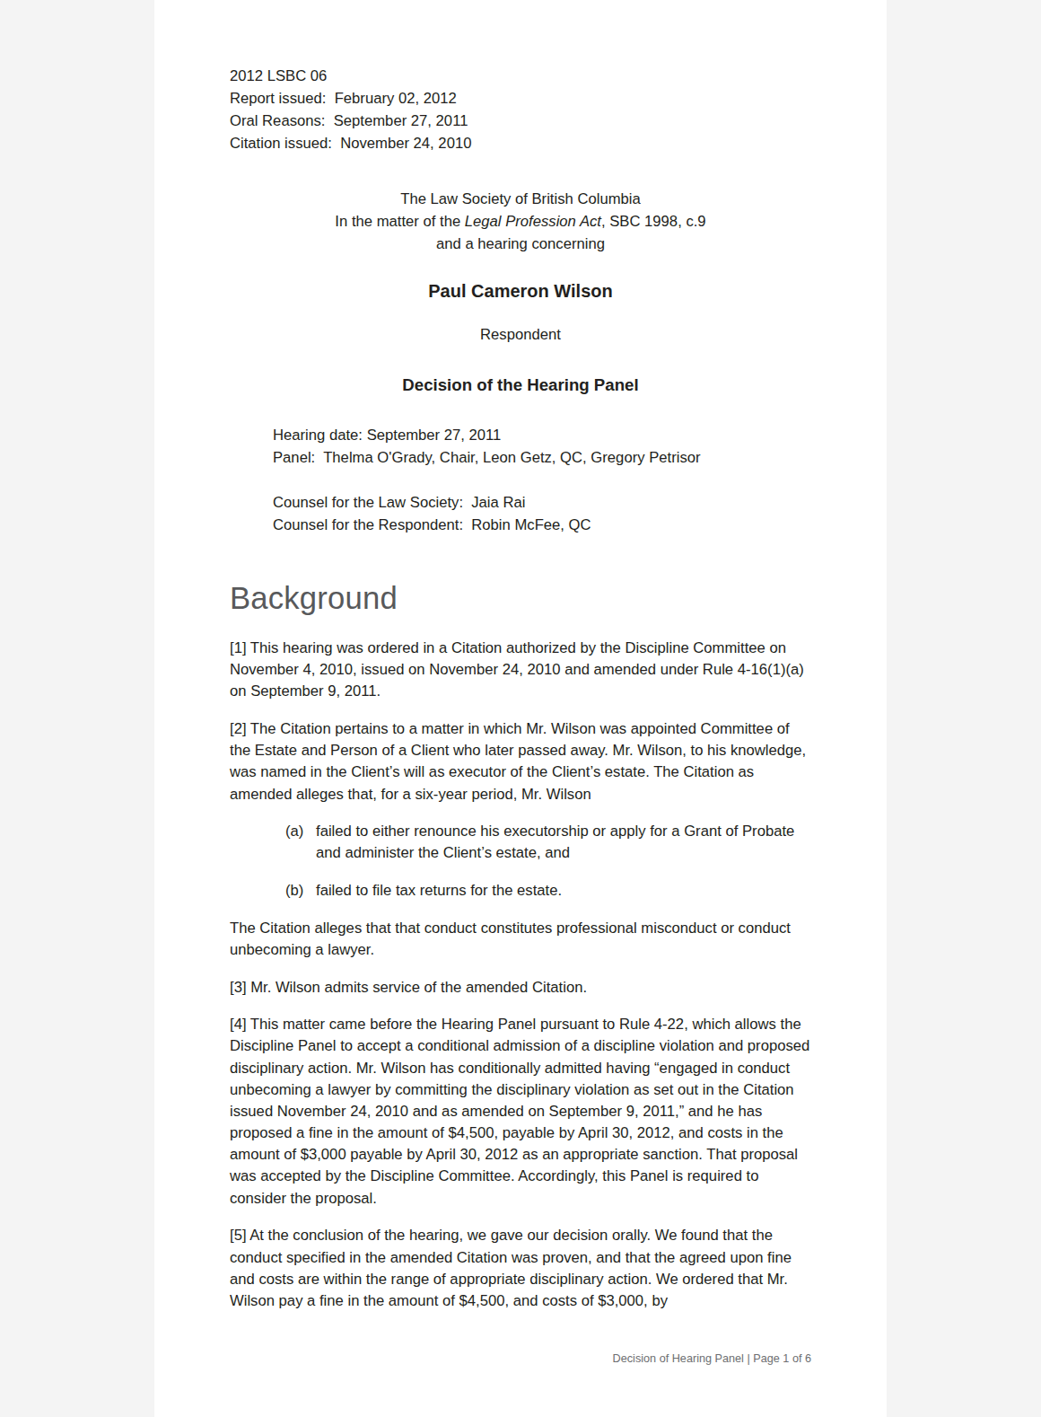2012 LSBC 06
Report issued: February 02, 2012
Oral Reasons: September 27, 2011
Citation issued: November 24, 2010
The Law Society of British Columbia
In the matter of the Legal Profession Act, SBC 1998, c.9
and a hearing concerning
Paul Cameron Wilson
Respondent
Decision of the Hearing Panel
Hearing date: September 27, 2011
Panel: Thelma O'Grady, Chair, Leon Getz, QC, Gregory Petrisor
Counsel for the Law Society: Jaia Rai
Counsel for the Respondent: Robin McFee, QC
Background
[1] This hearing was ordered in a Citation authorized by the Discipline Committee on November 4, 2010, issued on November 24, 2010 and amended under Rule 4-16(1)(a) on September 9, 2011.
[2] The Citation pertains to a matter in which Mr. Wilson was appointed Committee of the Estate and Person of a Client who later passed away. Mr. Wilson, to his knowledge, was named in the Client’s will as executor of the Client’s estate. The Citation as amended alleges that, for a six-year period, Mr. Wilson
(a) failed to either renounce his executorship or apply for a Grant of Probate and administer the Client’s estate, and
(b) failed to file tax returns for the estate.
The Citation alleges that that conduct constitutes professional misconduct or conduct unbecoming a lawyer.
[3] Mr. Wilson admits service of the amended Citation.
[4] This matter came before the Hearing Panel pursuant to Rule 4-22, which allows the Discipline Panel to accept a conditional admission of a discipline violation and proposed disciplinary action. Mr. Wilson has conditionally admitted having “engaged in conduct unbecoming a lawyer by committing the disciplinary violation as set out in the Citation issued November 24, 2010 and as amended on September 9, 2011,” and he has proposed a fine in the amount of $4,500, payable by April 30, 2012, and costs in the amount of $3,000 payable by April 30, 2012 as an appropriate sanction. That proposal was accepted by the Discipline Committee. Accordingly, this Panel is required to consider the proposal.
[5] At the conclusion of the hearing, we gave our decision orally. We found that the conduct specified in the amended Citation was proven, and that the agreed upon fine and costs are within the range of appropriate disciplinary action. We ordered that Mr. Wilson pay a fine in the amount of $4,500, and costs of $3,000, by
Decision of Hearing Panel | Page 1 of 6